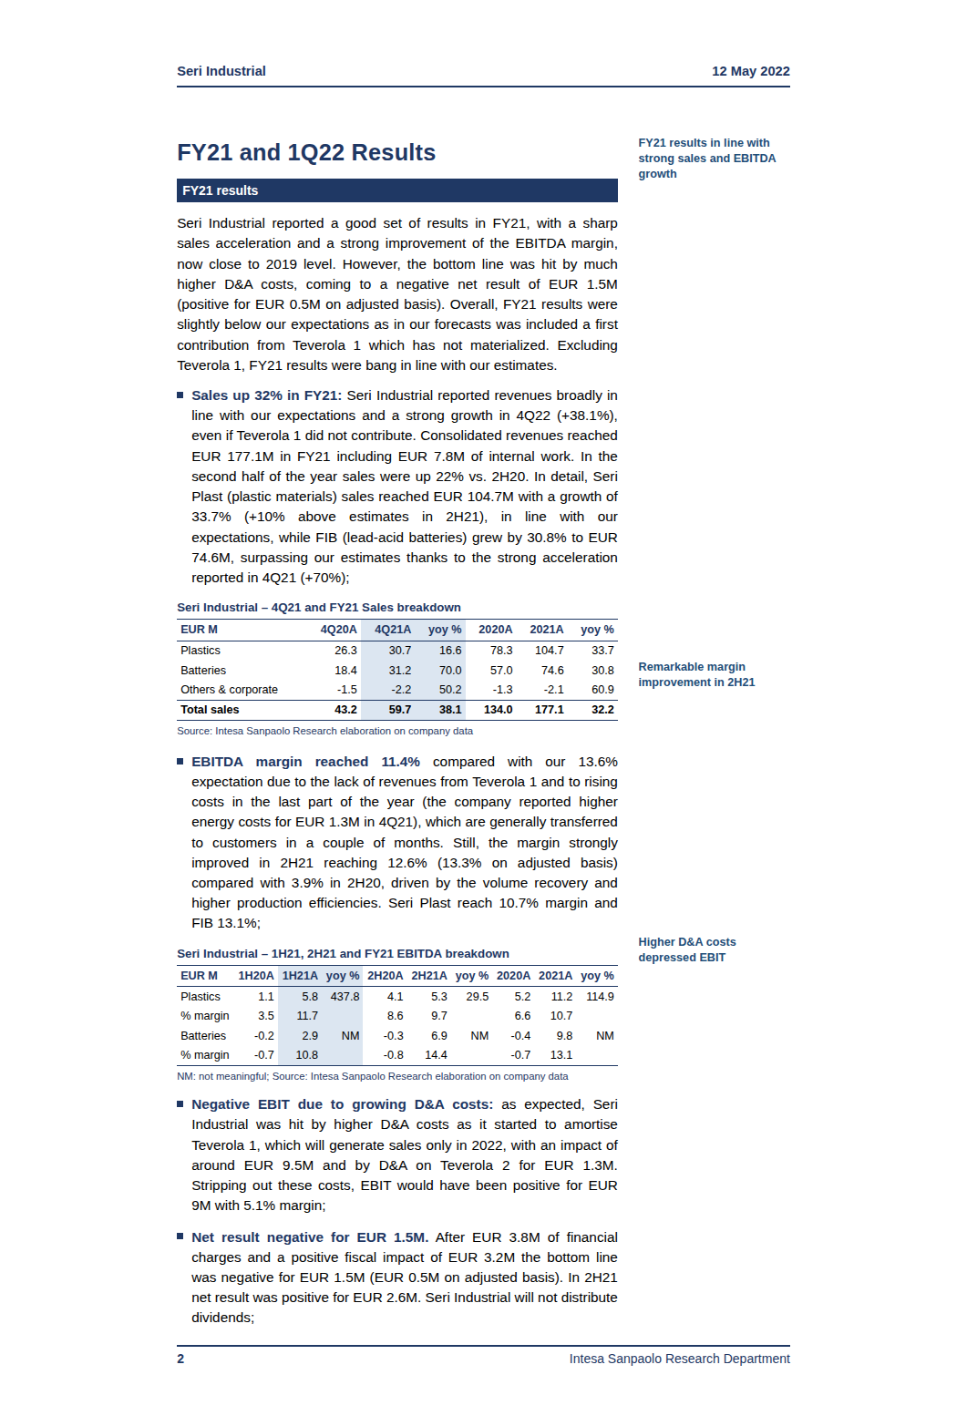Seri Industrial
12 May 2022
FY21 and 1Q22 Results
FY21 results
Seri Industrial reported a good set of results in FY21, with a sharp sales acceleration and a strong improvement of the EBITDA margin, now close to 2019 level. However, the bottom line was hit by much higher D&A costs, coming to a negative net result of EUR 1.5M (positive for EUR 0.5M on adjusted basis). Overall, FY21 results were slightly below our expectations as in our forecasts was included a first contribution from Teverola 1 which has not materialized. Excluding Teverola 1, FY21 results were bang in line with our estimates.
Sales up 32% in FY21: Seri Industrial reported revenues broadly in line with our expectations and a strong growth in 4Q22 (+38.1%), even if Teverola 1 did not contribute. Consolidated revenues reached EUR 177.1M in FY21 including EUR 7.8M of internal work. In the second half of the year sales were up 22% vs. 2H20. In detail, Seri Plast (plastic materials) sales reached EUR 104.7M with a growth of 33.7% (+10% above estimates in 2H21), in line with our expectations, while FIB (lead-acid batteries) grew by 30.8% to EUR 74.6M, surpassing our estimates thanks to the strong acceleration reported in 4Q21 (+70%);
Seri Industrial – 4Q21 and FY21 Sales breakdown
| EUR M | 4Q20A | 4Q21A | yoy % | 2020A | 2021A | yoy % |
| --- | --- | --- | --- | --- | --- | --- |
| Plastics | 26.3 | 30.7 | 16.6 | 78.3 | 104.7 | 33.7 |
| Batteries | 18.4 | 31.2 | 70.0 | 57.0 | 74.6 | 30.8 |
| Others & corporate | -1.5 | -2.2 | 50.2 | -1.3 | -2.1 | 60.9 |
| Total sales | 43.2 | 59.7 | 38.1 | 134.0 | 177.1 | 32.2 |
Source: Intesa Sanpaolo Research elaboration on company data
EBITDA margin reached 11.4% compared with our 13.6% expectation due to the lack of revenues from Teverola 1 and to rising costs in the last part of the year (the company reported higher energy costs for EUR 1.3M in 4Q21), which are generally transferred to customers in a couple of months. Still, the margin strongly improved in 2H21 reaching 12.6% (13.3% on adjusted basis) compared with 3.9% in 2H20, driven by the volume recovery and higher production efficiencies. Seri Plast reach 10.7% margin and FIB 13.1%;
Seri Industrial – 1H21, 2H21 and FY21 EBITDA breakdown
| EUR M | 1H20A | 1H21A | yoy % | 2H20A | 2H21A | yoy % | 2020A | 2021A | yoy % |
| --- | --- | --- | --- | --- | --- | --- | --- | --- | --- |
| Plastics | 1.1 | 5.8 | 437.8 | 4.1 | 5.3 | 29.5 | 5.2 | 11.2 | 114.9 |
| % margin | 3.5 | 11.7 | | 8.6 | 9.7 | | 6.6 | 10.7 | |
| Batteries | -0.2 | 2.9 | NM | -0.3 | 6.9 | NM | -0.4 | 9.8 | NM |
| % margin | -0.7 | 10.8 | | -0.8 | 14.4 | | -0.7 | 13.1 | |
NM: not meaningful; Source: Intesa Sanpaolo Research elaboration on company data
Negative EBIT due to growing D&A costs: as expected, Seri Industrial was hit by higher D&A costs as it started to amortise Teverola 1, which will generate sales only in 2022, with an impact of around EUR 9.5M and by D&A on Teverola 2 for EUR 1.3M. Stripping out these costs, EBIT would have been positive for EUR 9M with 5.1% margin;
Net result negative for EUR 1.5M. After EUR 3.8M of financial charges and a positive fiscal impact of EUR 3.2M the bottom line was negative for EUR 1.5M (EUR 0.5M on adjusted basis). In 2H21 net result was positive for EUR 2.6M. Seri Industrial will not distribute dividends;
FY21 results in line with strong sales and EBITDA growth
Remarkable margin improvement in 2H21
Higher D&A costs depressed EBIT
2
Intesa Sanpaolo Research Department